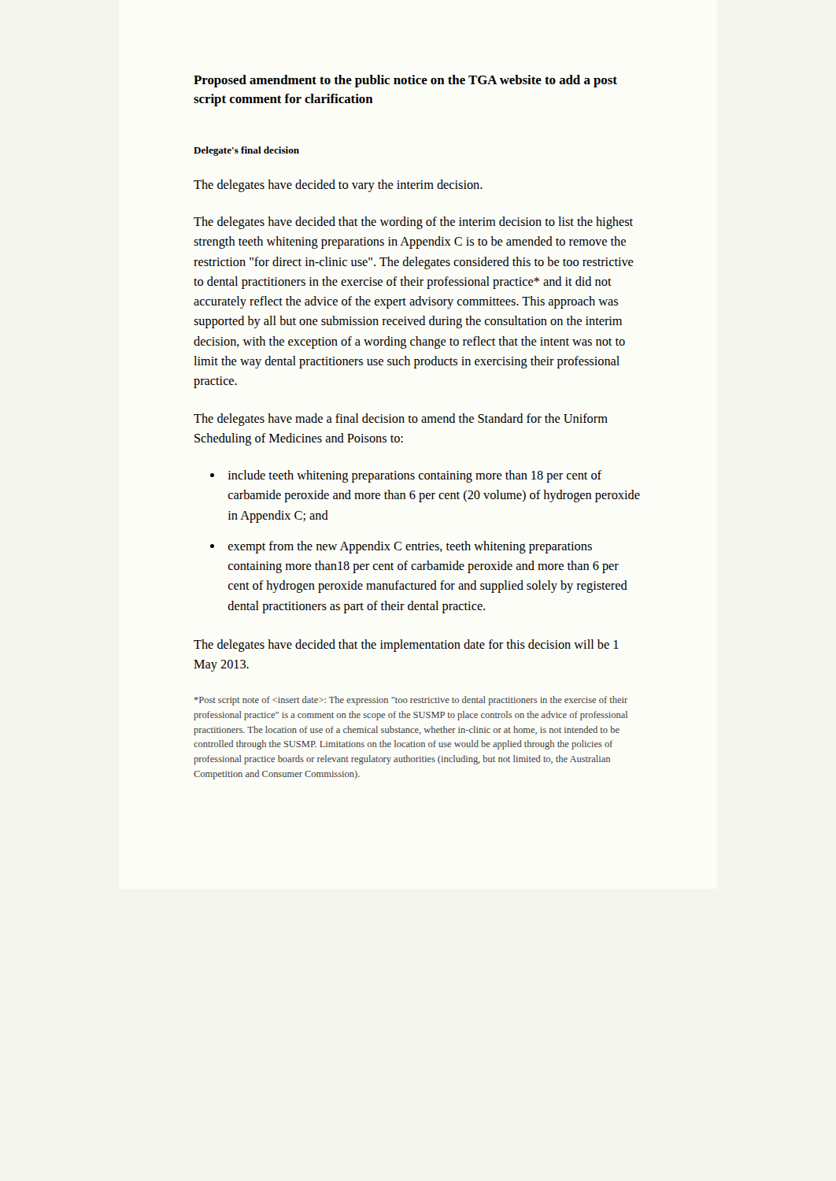Proposed amendment to the public notice on the TGA website to add a post script comment for clarification
Delegate's final decision
The delegates have decided to vary the interim decision.
The delegates have decided that the wording of the interim decision to list the highest strength teeth whitening preparations in Appendix C is to be amended to remove the restriction "for direct in-clinic use". The delegates considered this to be too restrictive to dental practitioners in the exercise of their professional practice* and it did not accurately reflect the advice of the expert advisory committees. This approach was supported by all but one submission received during the consultation on the interim decision, with the exception of a wording change to reflect that the intent was not to limit the way dental practitioners use such products in exercising their professional practice.
The delegates have made a final decision to amend the Standard for the Uniform Scheduling of Medicines and Poisons to:
include teeth whitening preparations containing more than 18 per cent of carbamide peroxide and more than 6 per cent (20 volume) of hydrogen peroxide in Appendix C; and
exempt from the new Appendix C entries, teeth whitening preparations containing more than18 per cent of carbamide peroxide and more than 6 per cent of hydrogen peroxide manufactured for and supplied solely by registered dental practitioners as part of their dental practice.
The delegates have decided that the implementation date for this decision will be 1 May 2013.
*Post script note of <insert date>: The expression "too restrictive to dental practitioners in the exercise of their professional practice" is a comment on the scope of the SUSMP to place controls on the advice of professional practitioners. The location of use of a chemical substance, whether in-clinic or at home, is not intended to be controlled through the SUSMP. Limitations on the location of use would be applied through the policies of professional practice boards or relevant regulatory authorities (including, but not limited to, the Australian Competition and Consumer Commission).